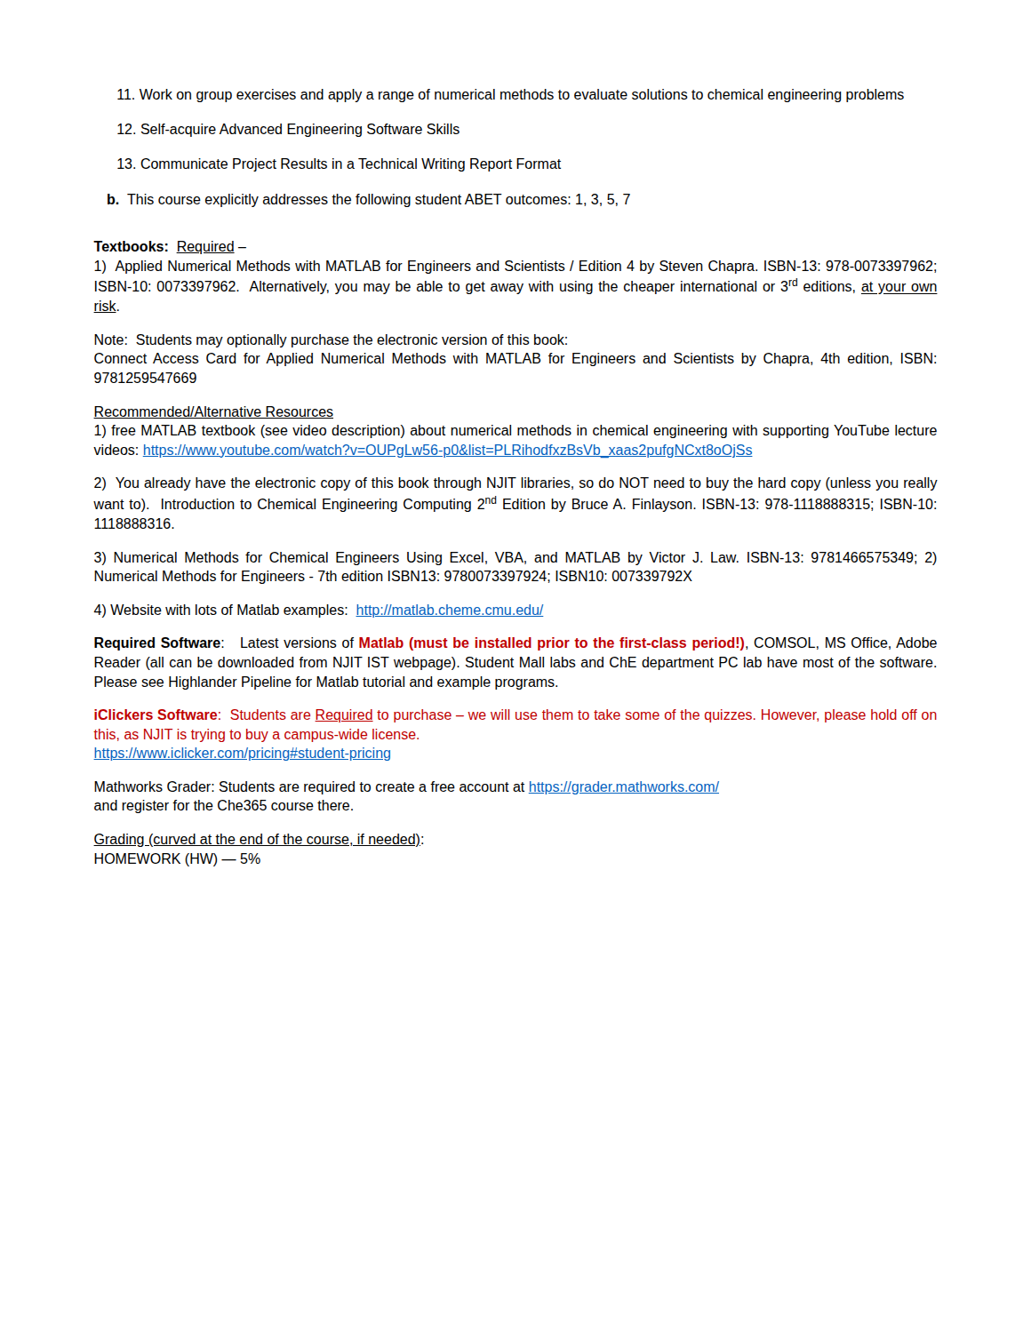11. Work on group exercises and apply a range of numerical methods to evaluate solutions to chemical engineering problems
12. Self-acquire Advanced Engineering Software Skills
13. Communicate Project Results in a Technical Writing Report Format
b. This course explicitly addresses the following student ABET outcomes: 1, 3, 5, 7
Textbooks: Required –
1) Applied Numerical Methods with MATLAB for Engineers and Scientists / Edition 4 by Steven Chapra. ISBN-13: 978-0073397962; ISBN-10: 0073397962. Alternatively, you may be able to get away with using the cheaper international or 3rd editions, at your own risk.
Note: Students may optionally purchase the electronic version of this book:
Connect Access Card for Applied Numerical Methods with MATLAB for Engineers and Scientists by Chapra, 4th edition, ISBN: 9781259547669
Recommended/Alternative Resources
1) free MATLAB textbook (see video description) about numerical methods in chemical engineering with supporting YouTube lecture videos: https://www.youtube.com/watch?v=OUPgLw56-p0&list=PLRihodfxzBsVb_xaas2pufgNCxt8oOjSs
2) You already have the electronic copy of this book through NJIT libraries, so do NOT need to buy the hard copy (unless you really want to). Introduction to Chemical Engineering Computing 2nd Edition by Bruce A. Finlayson. ISBN-13: 978-1118888315; ISBN-10: 1118888316.
3) Numerical Methods for Chemical Engineers Using Excel, VBA, and MATLAB by Victor J. Law. ISBN-13: 9781466575349; 2) Numerical Methods for Engineers - 7th edition ISBN13: 9780073397924; ISBN10: 007339792X
4) Website with lots of Matlab examples: http://matlab.cheme.cmu.edu/
Required Software: Latest versions of Matlab (must be installed prior to the first-class period!), COMSOL, MS Office, Adobe Reader (all can be downloaded from NJIT IST webpage). Student Mall labs and ChE department PC lab have most of the software. Please see Highlander Pipeline for Matlab tutorial and example programs.
iClickers Software: Students are Required to purchase – we will use them to take some of the quizzes. However, please hold off on this, as NJIT is trying to buy a campus-wide license.
https://www.iclicker.com/pricing#student-pricing
Mathworks Grader: Students are required to create a free account at https://grader.mathworks.com/
and register for the Che365 course there.
Grading (curved at the end of the course, if needed):
HOMEWORK (HW) — 5%